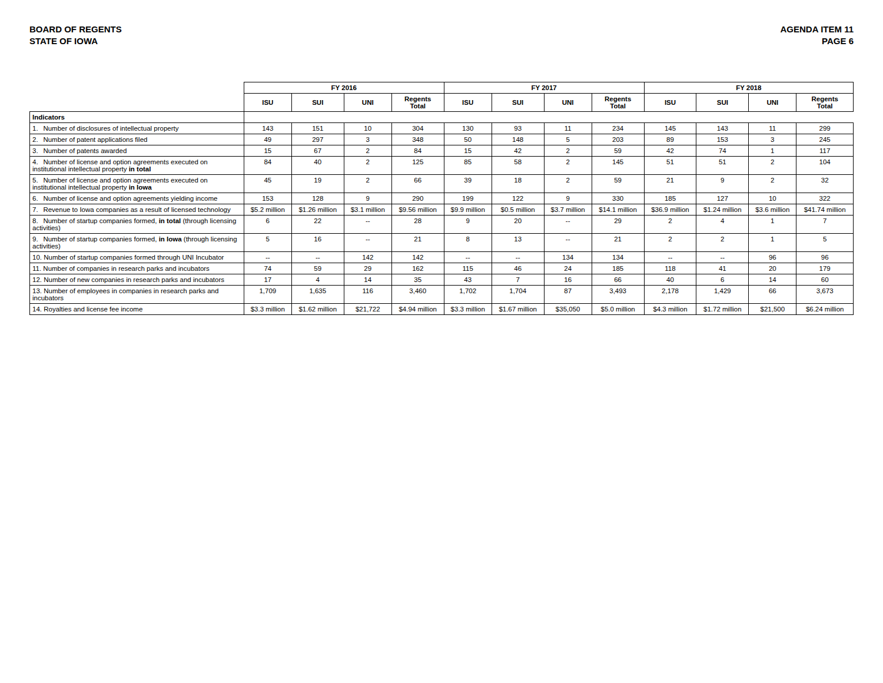BOARD OF REGENTS
STATE OF IOWA
AGENDA ITEM 11
PAGE 6
| | FY 2016 | FY 2017 | FY 2018 |
| --- | --- | --- | --- |
| ISU | SUI | UNI | Regents Total | ISU | SUI | UNI | Regents Total | ISU | SUI | UNI | Regents Total |
| Indicators | |
| 1. Number of disclosures of intellectual property | 143 | 151 | 10 | 304 | 130 | 93 | 11 | 234 | 145 | 143 | 11 | 299 |
| 2. Number of patent applications filed | 49 | 297 | 3 | 348 | 50 | 148 | 5 | 203 | 89 | 153 | 3 | 245 |
| 3. Number of patents awarded | 15 | 67 | 2 | 84 | 15 | 42 | 2 | 59 | 42 | 74 | 1 | 117 |
| 4. Number of license and option agreements executed on institutional intellectual property in total | 84 | 40 | 2 | 125 | 85 | 58 | 2 | 145 | 51 | 51 | 2 | 104 |
| 5. Number of license and option agreements executed on institutional intellectual property in Iowa | 45 | 19 | 2 | 66 | 39 | 18 | 2 | 59 | 21 | 9 | 2 | 32 |
| 6. Number of license and option agreements yielding income | 153 | 128 | 9 | 290 | 199 | 122 | 9 | 330 | 185 | 127 | 10 | 322 |
| 7. Revenue to Iowa companies as a result of licensed technology | $5.2 million | $1.26 million | $3.1 million | $9.56 million | $9.9 million | $0.5 million | $3.7 million | $14.1 million | $36.9 million | $1.24 million | $3.6 million | $41.74 million |
| 8. Number of startup companies formed, in total (through licensing activities) | 6 | 22 | -- | 28 | 9 | 20 | -- | 29 | 2 | 4 | 1 | 7 |
| 9. Number of startup companies formed, in Iowa (through licensing activities) | 5 | 16 | -- | 21 | 8 | 13 | -- | 21 | 2 | 2 | 1 | 5 |
| 10. Number of startup companies formed through UNI Incubator | -- | -- | 142 | 142 | -- | -- | 134 | 134 | -- | -- | 96 | 96 |
| 11. Number of companies in research parks and incubators | 74 | 59 | 29 | 162 | 115 | 46 | 24 | 185 | 118 | 41 | 20 | 179 |
| 12. Number of new companies in research parks and incubators | 17 | 4 | 14 | 35 | 43 | 7 | 16 | 66 | 40 | 6 | 14 | 60 |
| 13. Number of employees in companies in research parks and incubators | 1,709 | 1,635 | 116 | 3,460 | 1,702 | 1,704 | 87 | 3,493 | 2,178 | 1,429 | 66 | 3,673 |
| 14. Royalties and license fee income | $3.3 million | $1.62 million | $21,722 | $4.94 million | $3.3 million | $1.67 million | $35,050 | $5.0 million | $4.3 million | $1.72 million | $21,500 | $6.24 million |